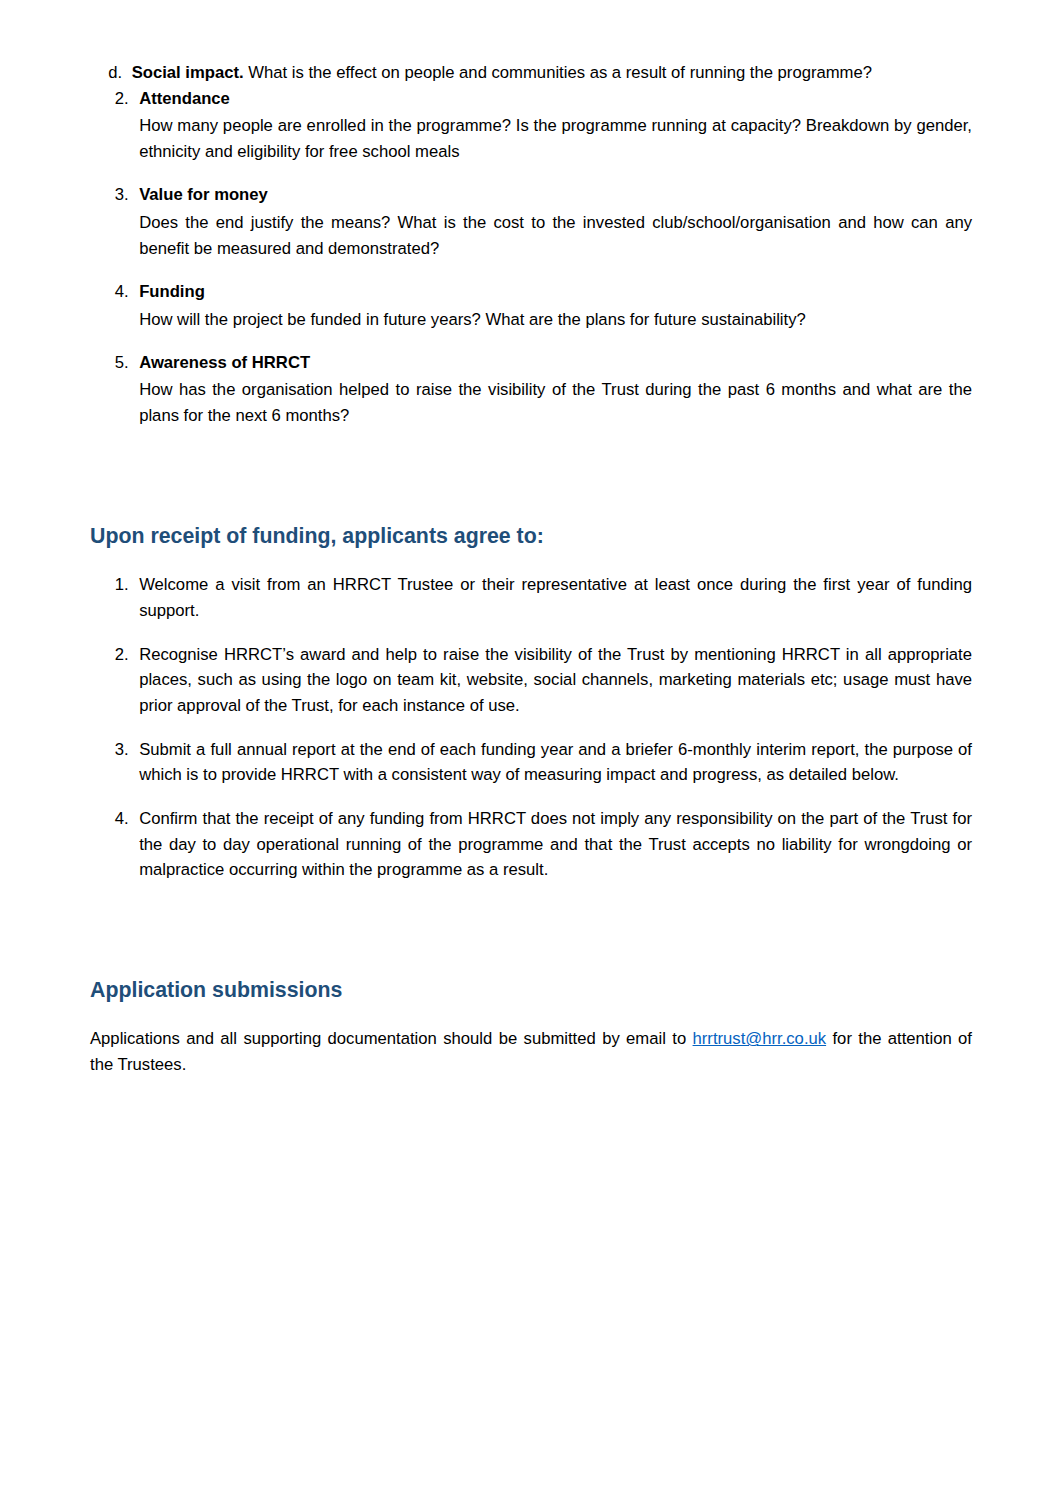Social impact. What is the effect on people and communities as a result of running the programme?
Attendance How many people are enrolled in the programme? Is the programme running at capacity? Breakdown by gender, ethnicity and eligibility for free school meals
Value for money Does the end justify the means? What is the cost to the invested club/school/organisation and how can any benefit be measured and demonstrated?
Funding How will the project be funded in future years? What are the plans for future sustainability?
Awareness of HRRCT How has the organisation helped to raise the visibility of the Trust during the past 6 months and what are the plans for the next 6 months?
Upon receipt of funding, applicants agree to:
Welcome a visit from an HRRCT Trustee or their representative at least once during the first year of funding support.
Recognise HRRCT’s award and help to raise the visibility of the Trust by mentioning HRRCT in all appropriate places, such as using the logo on team kit, website, social channels, marketing materials etc; usage must have prior approval of the Trust, for each instance of use.
Submit a full annual report at the end of each funding year and a briefer 6-monthly interim report, the purpose of which is to provide HRRCT with a consistent way of measuring impact and progress, as detailed below.
Confirm that the receipt of any funding from HRRCT does not imply any responsibility on the part of the Trust for the day to day operational running of the programme and that the Trust accepts no liability for wrongdoing or malpractice occurring within the programme as a result.
Application submissions
Applications and all supporting documentation should be submitted by email to hrrtrust@hrr.co.uk for the attention of the Trustees.